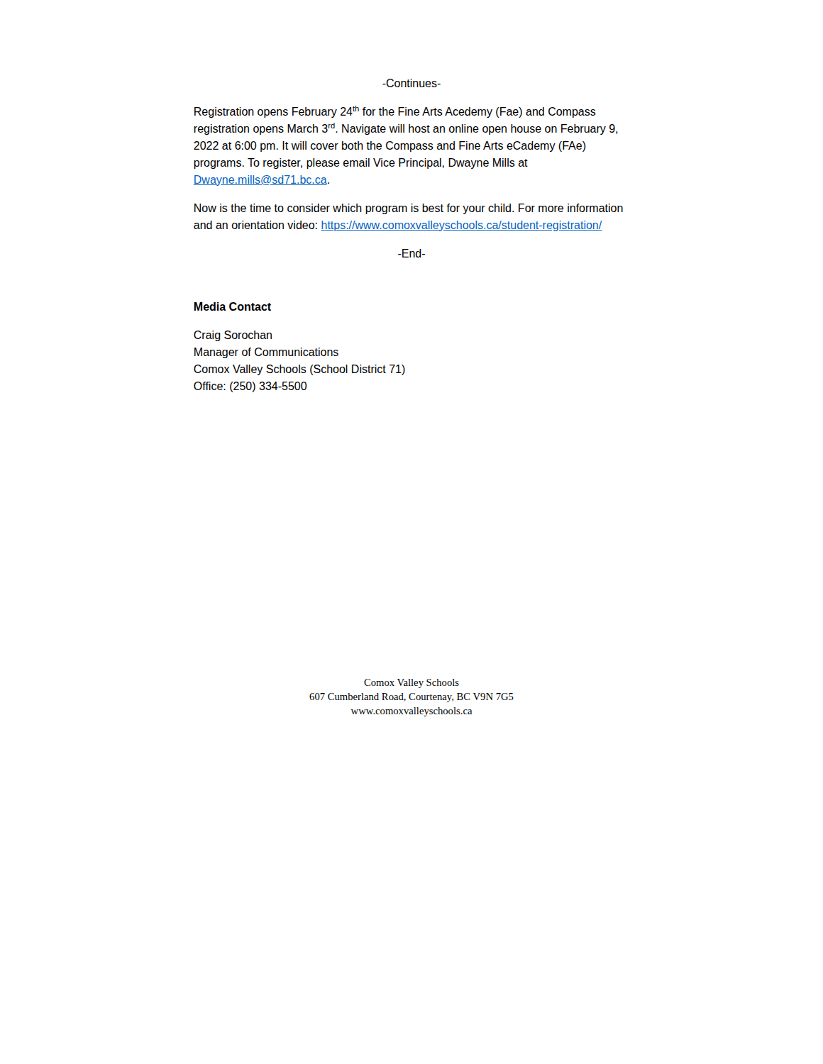-Continues-
Registration opens February 24th for the Fine Arts Acedemy (Fae) and Compass registration opens March 3rd. Navigate will host an online open house on February 9, 2022 at 6:00 pm. It will cover both the Compass and Fine Arts eCademy (FAe) programs. To register, please email Vice Principal, Dwayne Mills at Dwayne.mills@sd71.bc.ca.
Now is the time to consider which program is best for your child. For more information and an orientation video: https://www.comoxvalleyschools.ca/student-registration/
-End-
Media Contact
Craig Sorochan
Manager of Communications
Comox Valley Schools (School District 71)
Office: (250) 334-5500
Comox Valley Schools
607 Cumberland Road, Courtenay, BC V9N 7G5
www.comoxvalleyschools.ca